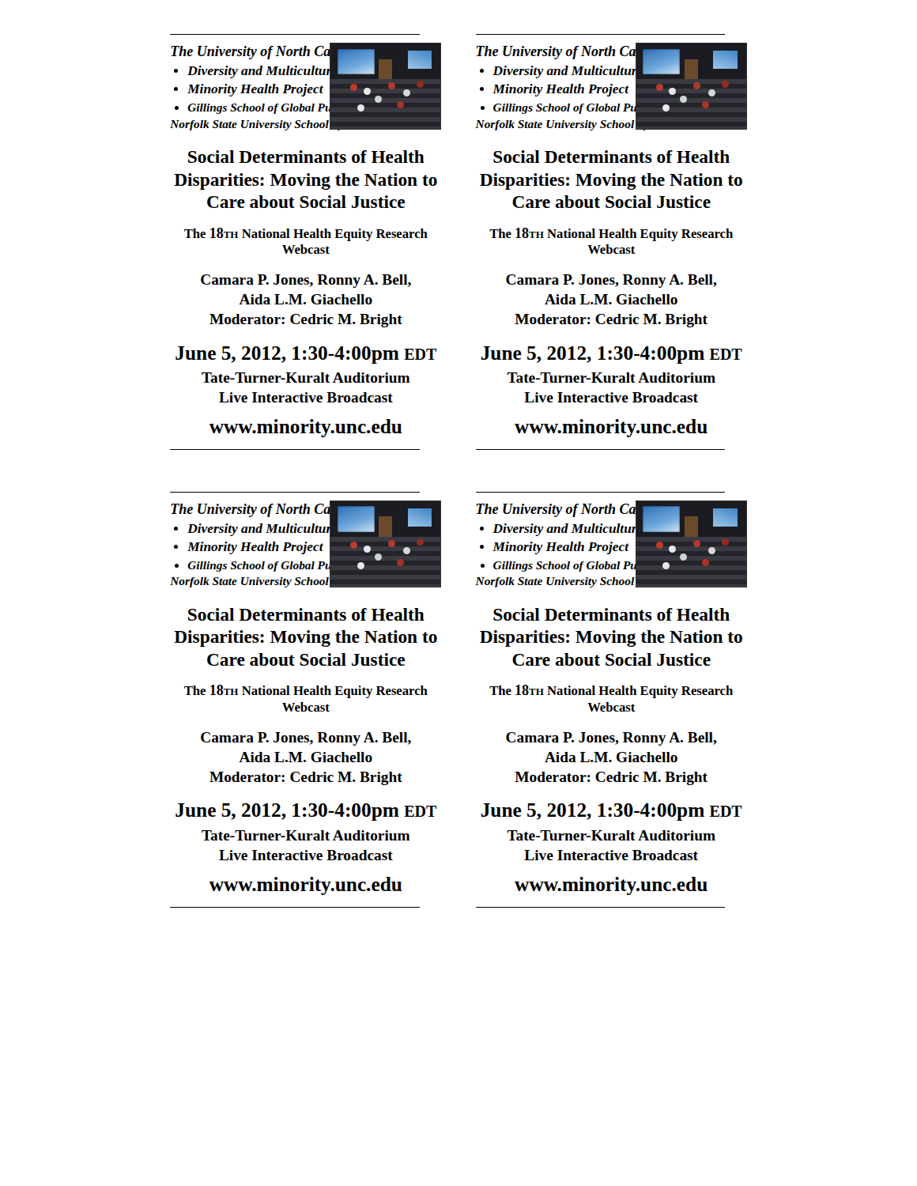The University of North Carolina
Diversity and Multicultural Affairs
Minority Health Project
Gillings School of Global Public Health
Norfolk State University School of Social Work
Social Determinants of Health Disparities: Moving the Nation to Care about Social Justice
The 18th National Health Equity Research Webcast
Camara P. Jones, Ronny A. Bell,
Aida L.M. Giachello
Moderator: Cedric M. Bright
June 5, 2012, 1:30-4:00pm EDT
Tate-Turner-Kuralt Auditorium
Live Interactive Broadcast
www.minority.unc.edu
The University of North Carolina
Diversity and Multicultural Affairs
Minority Health Project
Gillings School of Global Public Health
Norfolk State University School of Social Work
Social Determinants of Health Disparities: Moving the Nation to Care about Social Justice
The 18th National Health Equity Research Webcast
Camara P. Jones, Ronny A. Bell,
Aida L.M. Giachello
Moderator: Cedric M. Bright
June 5, 2012, 1:30-4:00pm EDT
Tate-Turner-Kuralt Auditorium
Live Interactive Broadcast
www.minority.unc.edu
The University of North Carolina
Diversity and Multicultural Affairs
Minority Health Project
Gillings School of Global Public Health
Norfolk State University School of Social Work
Social Determinants of Health Disparities: Moving the Nation to Care about Social Justice
The 18th National Health Equity Research Webcast
Camara P. Jones, Ronny A. Bell,
Aida L.M. Giachello
Moderator: Cedric M. Bright
June 5, 2012, 1:30-4:00pm EDT
Tate-Turner-Kuralt Auditorium
Live Interactive Broadcast
www.minority.unc.edu
The University of North Carolina
Diversity and Multicultural Affairs
Minority Health Project
Gillings School of Global Public Health
Norfolk State University School of Social Work
Social Determinants of Health Disparities: Moving the Nation to Care about Social Justice
The 18th National Health Equity Research Webcast
Camara P. Jones, Ronny A. Bell,
Aida L.M. Giachello
Moderator: Cedric M. Bright
June 5, 2012, 1:30-4:00pm EDT
Tate-Turner-Kuralt Auditorium
Live Interactive Broadcast
www.minority.unc.edu